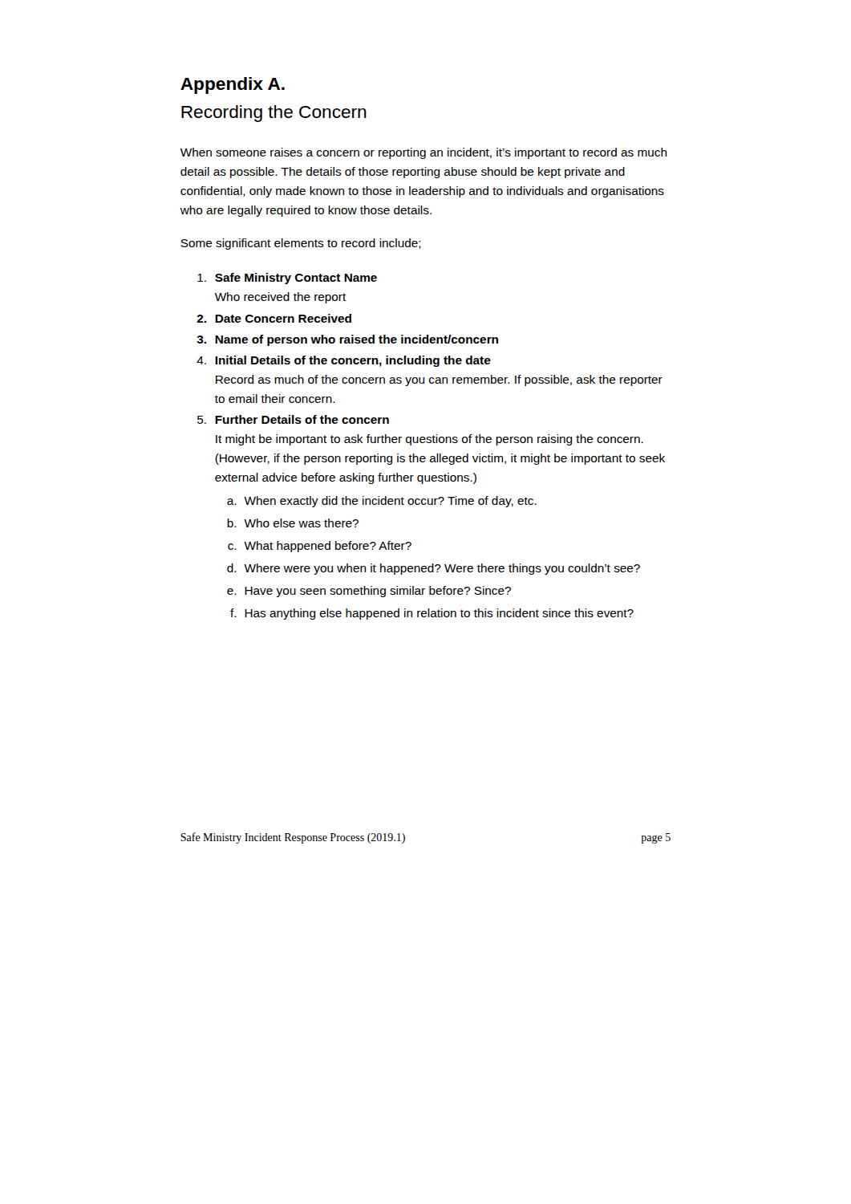Appendix A.
Recording the Concern
When someone raises a concern or reporting an incident, it’s important to record as much detail as possible. The details of those reporting abuse should be kept private and confidential, only made known to those in leadership and to individuals and organisations who are legally required to know those details.
Some significant elements to record include;
Safe Ministry Contact Name Who received the report
Date Concern Received
Name of person who raised the incident/concern
Initial Details of the concern, including the date Record as much of the concern as you can remember. If possible, ask the reporter to email their concern.
Further Details of the concern It might be important to ask further questions of the person raising the concern. (However, if the person reporting is the alleged victim, it might be important to seek external advice before asking further questions.)
When exactly did the incident occur? Time of day, etc.
Who else was there?
What happened before? After?
Where were you when it happened? Were there things you couldn’t see?
Have you seen something similar before? Since?
Has anything else happened in relation to this incident since this event?
Safe Ministry Incident Response Process (2019.1) page 5